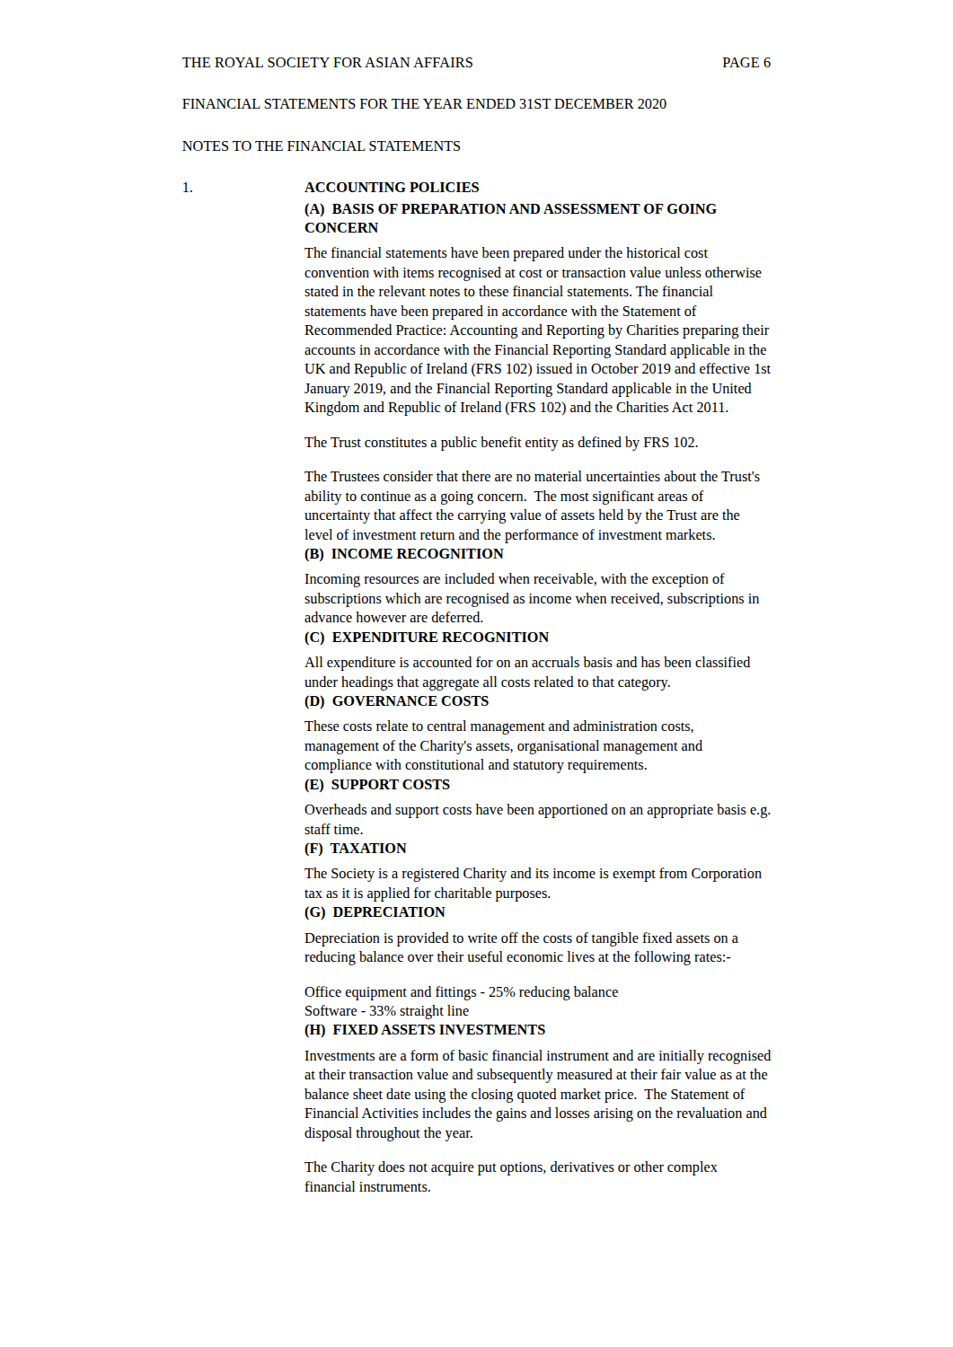The Royal Society for Asian Affairs
Page 6
Financial Statements for the Year Ended 31st December 2020
Notes to the Financial Statements
1.
Accounting Policies
(a) Basis of Preparation and Assessment of Going Concern
The financial statements have been prepared under the historical cost convention with items recognised at cost or transaction value unless otherwise stated in the relevant notes to these financial statements. The financial statements have been prepared in accordance with the Statement of Recommended Practice: Accounting and Reporting by Charities preparing their accounts in accordance with the Financial Reporting Standard applicable in the UK and Republic of Ireland (FRS 102) issued in October 2019 and effective 1st January 2019, and the Financial Reporting Standard applicable in the United Kingdom and Republic of Ireland (FRS 102) and the Charities Act 2011.
The Trust constitutes a public benefit entity as defined by FRS 102.
The Trustees consider that there are no material uncertainties about the Trust's ability to continue as a going concern. The most significant areas of uncertainty that affect the carrying value of assets held by the Trust are the level of investment return and the performance of investment markets.
(b) Income Recognition
Incoming resources are included when receivable, with the exception of subscriptions which are recognised as income when received, subscriptions in advance however are deferred.
(c) Expenditure Recognition
All expenditure is accounted for on an accruals basis and has been classified under headings that aggregate all costs related to that category.
(d) Governance Costs
These costs relate to central management and administration costs, management of the Charity's assets, organisational management and compliance with constitutional and statutory requirements.
(e) Support Costs
Overheads and support costs have been apportioned on an appropriate basis e.g. staff time.
(f) Taxation
The Society is a registered Charity and its income is exempt from Corporation tax as it is applied for charitable purposes.
(g) Depreciation
Depreciation is provided to write off the costs of tangible fixed assets on a reducing balance over their useful economic lives at the following rates:-
Office equipment and fittings - 25% reducing balance
Software - 33% straight line
(h) Fixed Assets Investments
Investments are a form of basic financial instrument and are initially recognised at their transaction value and subsequently measured at their fair value as at the balance sheet date using the closing quoted market price. The Statement of Financial Activities includes the gains and losses arising on the revaluation and disposal throughout the year.
The Charity does not acquire put options, derivatives or other complex financial instruments.